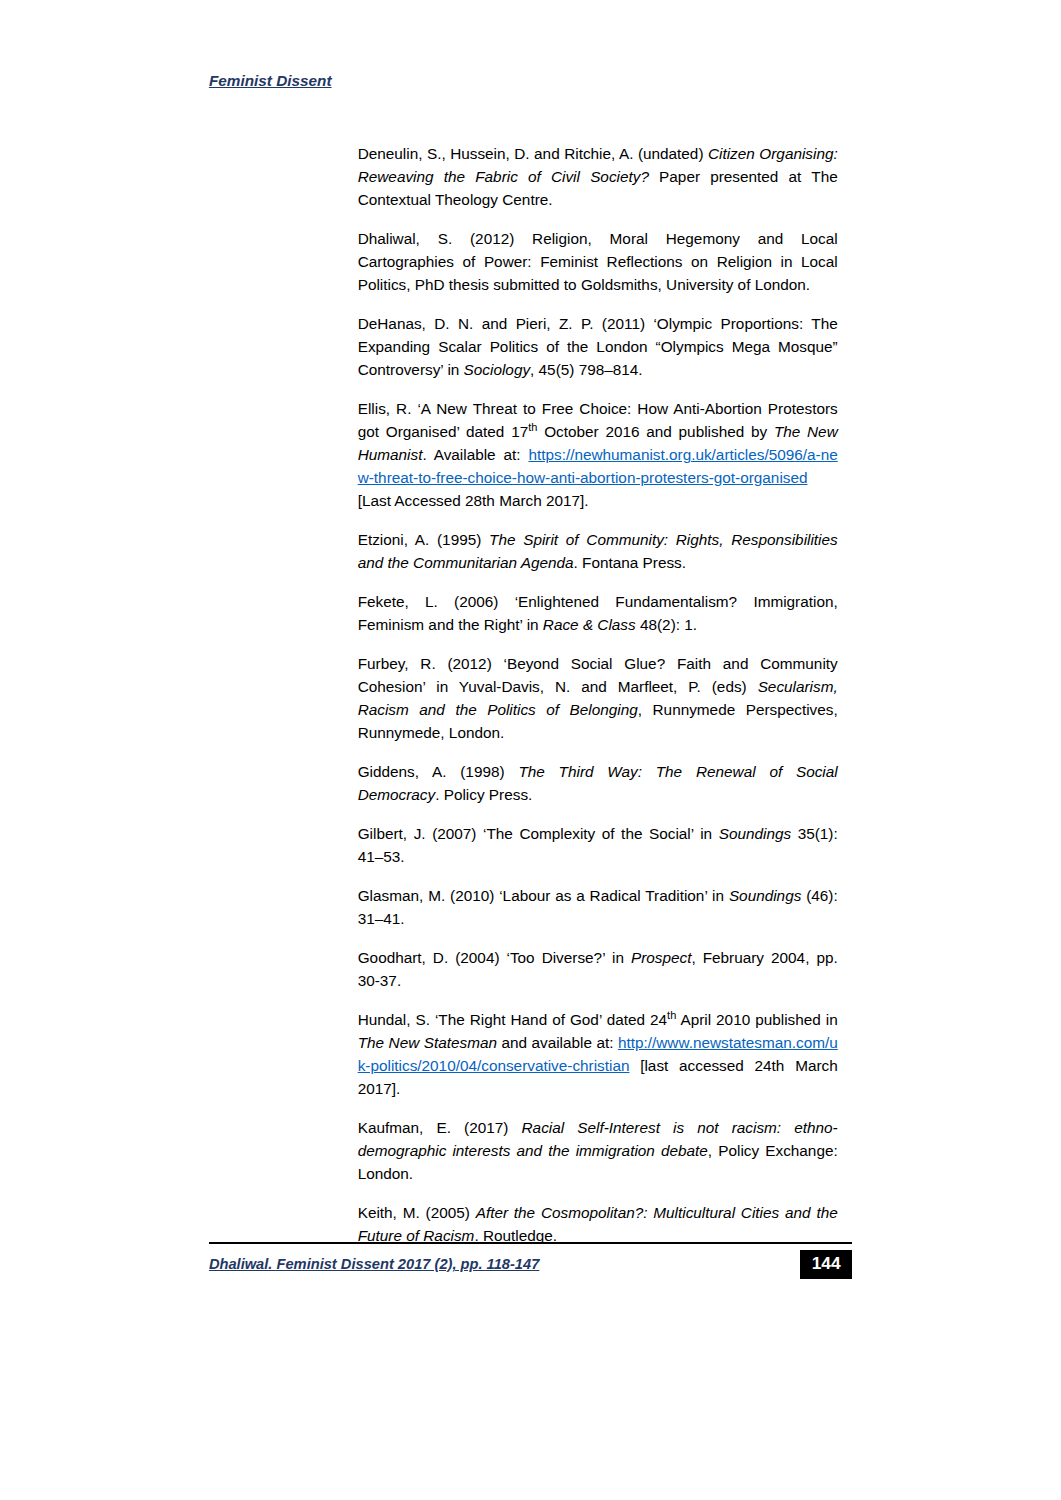Feminist Dissent
Deneulin, S., Hussein, D. and Ritchie, A. (undated) Citizen Organising: Reweaving the Fabric of Civil Society? Paper presented at The Contextual Theology Centre.
Dhaliwal, S. (2012) Religion, Moral Hegemony and Local Cartographies of Power: Feminist Reflections on Religion in Local Politics, PhD thesis submitted to Goldsmiths, University of London.
DeHanas, D. N. and Pieri, Z. P. (2011) ‘Olympic Proportions: The Expanding Scalar Politics of the London “Olympics Mega Mosque” Controversy’ in Sociology, 45(5) 798–814.
Ellis, R. ‘A New Threat to Free Choice: How Anti-Abortion Protestors got Organised’ dated 17th October 2016 and published by The New Humanist. Available at: https://newhumanist.org.uk/articles/5096/a-new-threat-to-free-choice-how-anti-abortion-protesters-got-organised [Last Accessed 28th March 2017].
Etzioni, A. (1995) The Spirit of Community: Rights, Responsibilities and the Communitarian Agenda. Fontana Press.
Fekete, L. (2006) ‘Enlightened Fundamentalism? Immigration, Feminism and the Right’ in Race & Class 48(2): 1.
Furbey, R. (2012) ‘Beyond Social Glue? Faith and Community Cohesion’ in Yuval-Davis, N. and Marfleet, P. (eds) Secularism, Racism and the Politics of Belonging, Runnymede Perspectives, Runnymede, London.
Giddens, A. (1998) The Third Way: The Renewal of Social Democracy. Policy Press.
Gilbert, J. (2007) ‘The Complexity of the Social’ in Soundings 35(1): 41–53.
Glasman, M. (2010) ‘Labour as a Radical Tradition’ in Soundings (46): 31–41.
Goodhart, D. (2004) ‘Too Diverse?’ in Prospect, February 2004, pp. 30-37.
Hundal, S. ‘The Right Hand of God’ dated 24th April 2010 published in The New Statesman and available at: http://www.newstatesman.com/uk-politics/2010/04/conservative-christian [last accessed 24th March 2017].
Kaufman, E. (2017) Racial Self-Interest is not racism: ethno-demographic interests and the immigration debate, Policy Exchange: London.
Keith, M. (2005) After the Cosmopolitan?: Multicultural Cities and the Future of Racism. Routledge.
Dhaliwal. Feminist Dissent 2017 (2), pp. 118-147
144